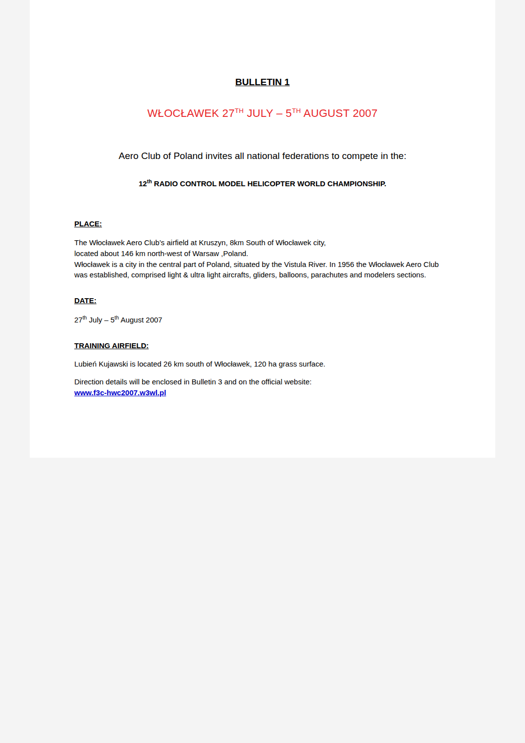BULLETIN 1
WŁOCŁAWEK 27TH JULY – 5TH AUGUST 2007
Aero Club of Poland invites all national federations to compete in the:
12th RADIO CONTROL MODEL HELICOPTER WORLD CHAMPIONSHIP.
PLACE:
The Włocławek Aero Club’s airfield at Kruszyn, 8km South of Włocławek city,
located about 146 km north-west of Warsaw ,Poland.
Włocławek is a city in the central part of Poland, situated by the Vistula River. In 1956 the Włocławek Aero Club was established, comprised light & ultra light aircrafts, gliders, balloons, parachutes and modelers sections.
DATE:
27th July – 5th August 2007
TRAINING AIRFIELD:
Lubień Kujawski is located 26 km south of Włocławek, 120 ha grass surface.
Direction details will be enclosed in Bulletin 3 and on the official website:
www.f3c-hwc2007.w3wl.pl